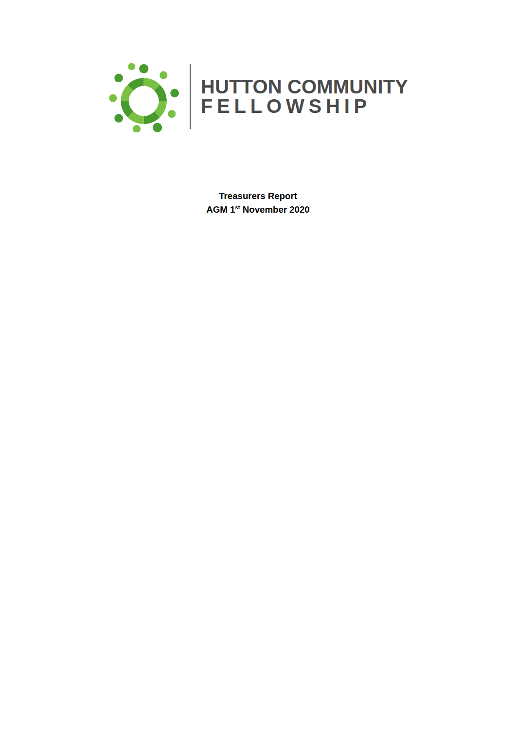HUTTON COMMUNITY FELLOWSHIP
Treasurers Report
AGM 1st November 2020